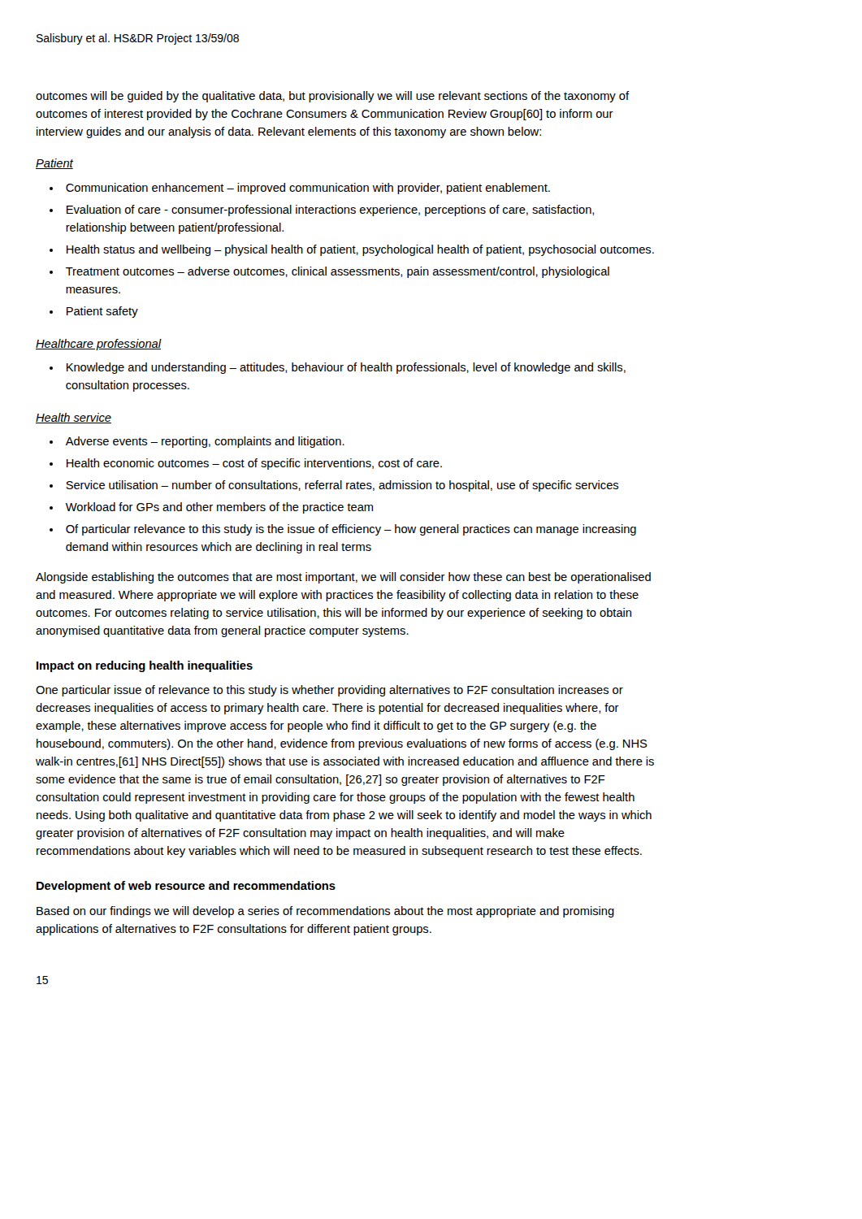Salisbury et al. HS&DR Project 13/59/08
outcomes will be guided by the qualitative data, but provisionally we will use relevant sections of the taxonomy of outcomes of interest provided by the Cochrane Consumers & Communication Review Group[60] to inform our interview guides and our analysis of data. Relevant elements of this taxonomy are shown below:
Patient
Communication enhancement – improved communication with provider, patient enablement.
Evaluation of care - consumer-professional interactions experience, perceptions of care, satisfaction, relationship between patient/professional.
Health status and wellbeing – physical health of patient, psychological health of patient, psychosocial outcomes.
Treatment outcomes – adverse outcomes, clinical assessments, pain assessment/control, physiological measures.
Patient safety
Healthcare professional
Knowledge and understanding – attitudes, behaviour of health professionals, level of knowledge and skills, consultation processes.
Health service
Adverse events – reporting, complaints and litigation.
Health economic outcomes – cost of specific interventions, cost of care.
Service utilisation – number of consultations, referral rates, admission to hospital, use of specific services
Workload for GPs and other members of the practice team
Of particular relevance to this study is the issue of efficiency – how general practices can manage increasing demand within resources which are declining in real terms
Alongside establishing the outcomes that are most important, we will consider how these can best be operationalised and measured. Where appropriate we will explore with practices the feasibility of collecting data in relation to these outcomes. For outcomes relating to service utilisation, this will be informed by our experience of seeking to obtain anonymised quantitative data from general practice computer systems.
Impact on reducing health inequalities
One particular issue of relevance to this study is whether providing alternatives to F2F consultation increases or decreases inequalities of access to primary health care. There is potential for decreased inequalities where, for example, these alternatives improve access for people who find it difficult to get to the GP surgery (e.g. the housebound, commuters). On the other hand, evidence from previous evaluations of new forms of access (e.g. NHS walk-in centres,[61] NHS Direct[55]) shows that use is associated with increased education and affluence and there is some evidence that the same is true of email consultation, [26,27] so greater provision of alternatives to F2F consultation could represent investment in providing care for those groups of the population with the fewest health needs. Using both qualitative and quantitative data from phase 2 we will seek to identify and model the ways in which greater provision of alternatives of F2F consultation may impact on health inequalities, and will make recommendations about key variables which will need to be measured in subsequent research to test these effects.
Development of web resource and recommendations
Based on our findings we will develop a series of recommendations about the most appropriate and promising applications of alternatives to F2F consultations for different patient groups.
15